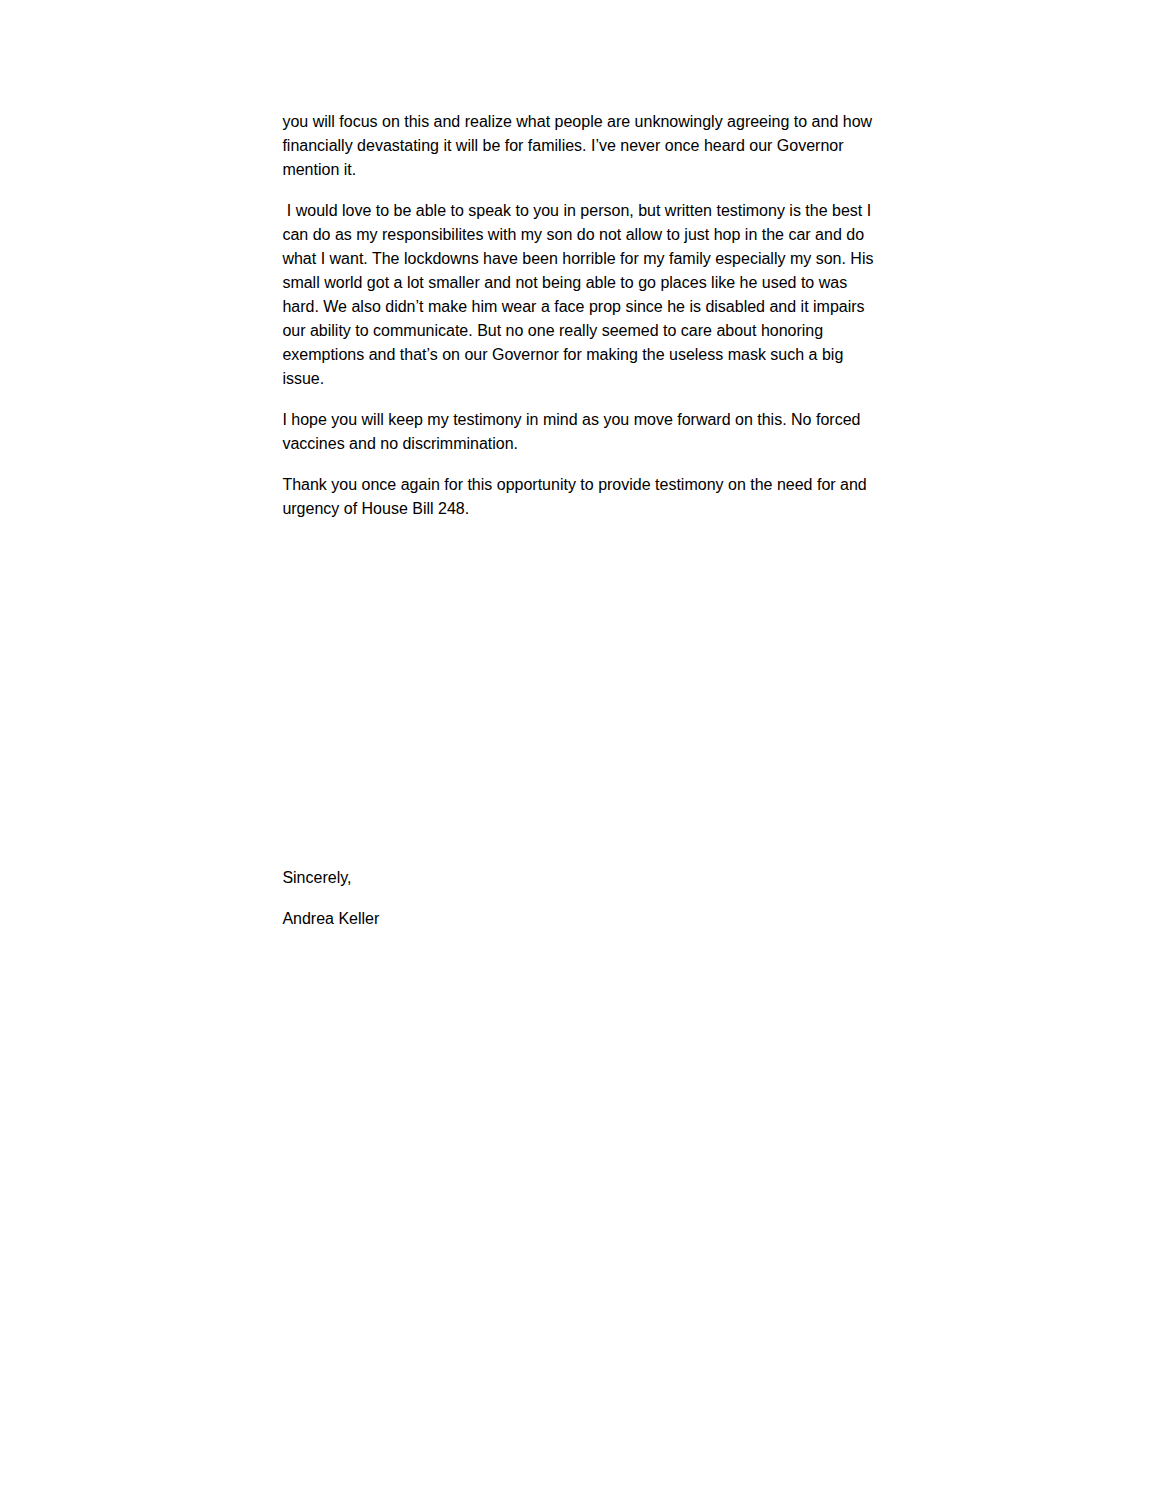you will focus on this and realize what people are unknowingly agreeing to and how financially devastating it will be for families. I’ve never once heard our Governor mention it.
I would love to be able to speak to you in person, but written testimony is the best I can do as my responsibilites with my son do not allow to just hop in the car and do what I want. The lockdowns have been horrible for my family especially my son. His small world got a lot smaller and not being able to go places like he used to was hard. We also didn’t make him wear a face prop since he is disabled and it impairs our ability to communicate. But no one really seemed to care about honoring exemptions and that’s on our Governor for making the useless mask such a big issue.
I hope you will keep my testimony in mind as you move forward on this. No forced vaccines and no discrimmination.
Thank you once again for this opportunity to provide testimony on the need for and urgency of House Bill 248.
Sincerely,
Andrea Keller